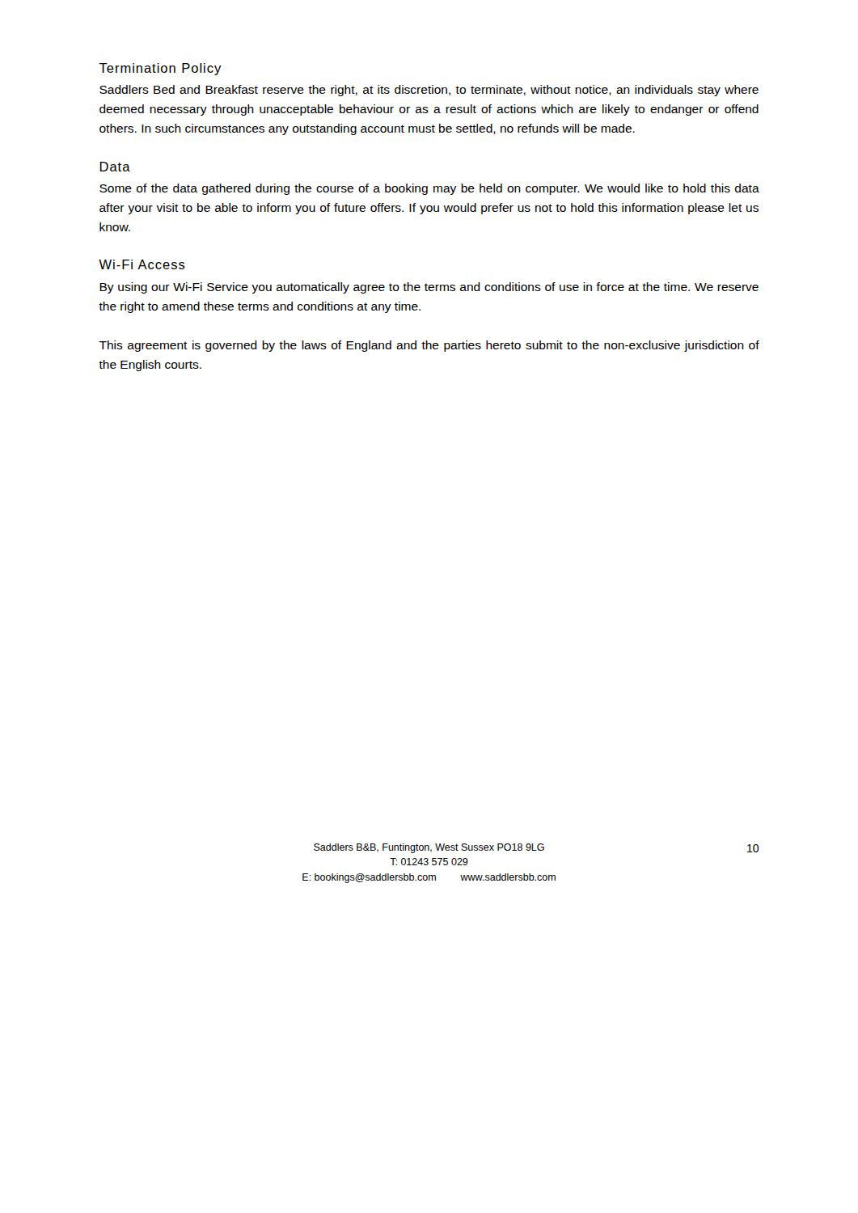Termination Policy
Saddlers Bed and Breakfast reserve the right, at its discretion, to terminate, without notice, an individuals stay where deemed necessary through unacceptable behaviour or as a result of actions which are likely to endanger or offend others. In such circumstances any outstanding account must be settled, no refunds will be made.
Data
Some of the data gathered during the course of a booking may be held on computer. We would like to hold this data after your visit to be able to inform you of future offers. If you would prefer us not to hold this information please let us know.
Wi-Fi Access
By using our Wi-Fi Service you automatically agree to the terms and conditions of use in force at the time. We reserve the right to amend these terms and conditions at any time.
This agreement is governed by the laws of England and the parties hereto submit to the non-exclusive jurisdiction of the English courts.
10 Saddlers B&B, Funtington, West Sussex PO18 9LG T: 01243 575 029 E: bookings@saddlersbb.com www.saddlersbb.com